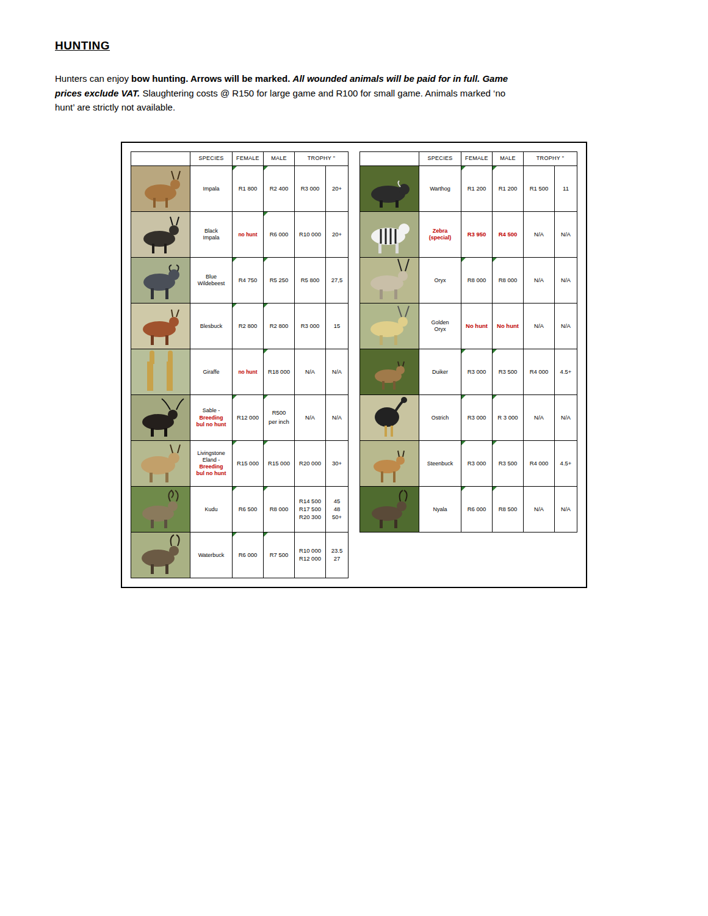HUNTING
Hunters can enjoy bow hunting. Arrows will be marked. All wounded animals will be paid for in full. Game prices exclude VAT. Slaughtering costs @ R150 for large game and R100 for small game. Animals marked ‘no hunt’ are strictly not available.
| | SPECIES | FEMALE | MALE | TROPHY " |
| --- | --- | --- | --- | --- |
| | Impala | R1 800 | R2 400 | R3 000 | 20+ |
| | Black Impala | no hunt | R6 000 | R10 000 | 20+ |
| | Blue Wildebeest | R4 750 | R5 250 | R5 800 | 27,5 |
| | Blesbuck | R2 800 | R2 800 | R3 000 | 15 |
| | Giraffe | no hunt | R18 000 | N/A | N/A |
| | Sable - Breeding bul no hunt | R12 000 | R500 per inch | N/A | N/A |
| | Livingstone Eland - Breeding bul no hunt | R15 000 | R15 000 | R20 000 | 30+ |
| | Kudu | R6 500 | R8 000 | R14 500 R17 500 R20 300 | 45 48 50+ |
| | Waterbuck | R6 000 | R7 500 | R10 000 R12 000 | 23.5 27 |
| | SPECIES | FEMALE | MALE | TROPHY " |
| --- | --- | --- | --- | --- |
| | Warthog | R1 200 | R1 200 | R1 500 | 11 |
| | Zebra (special) | R3 950 | R4 500 | N/A | N/A |
| | Oryx | R8 000 | R8 000 | N/A | N/A |
| | Golden Oryx | No hunt | No hunt | N/A | N/A |
| | Duiker | R3 000 | R3 500 | R4 000 | 4.5+ |
| | Ostrich | R3 000 | R 3 000 | N/A | N/A |
| | Steenbuck | R3 000 | R3 500 | R4 000 | 4.5+ |
| | Nyala | R6 000 | R8 500 | N/A | N/A |